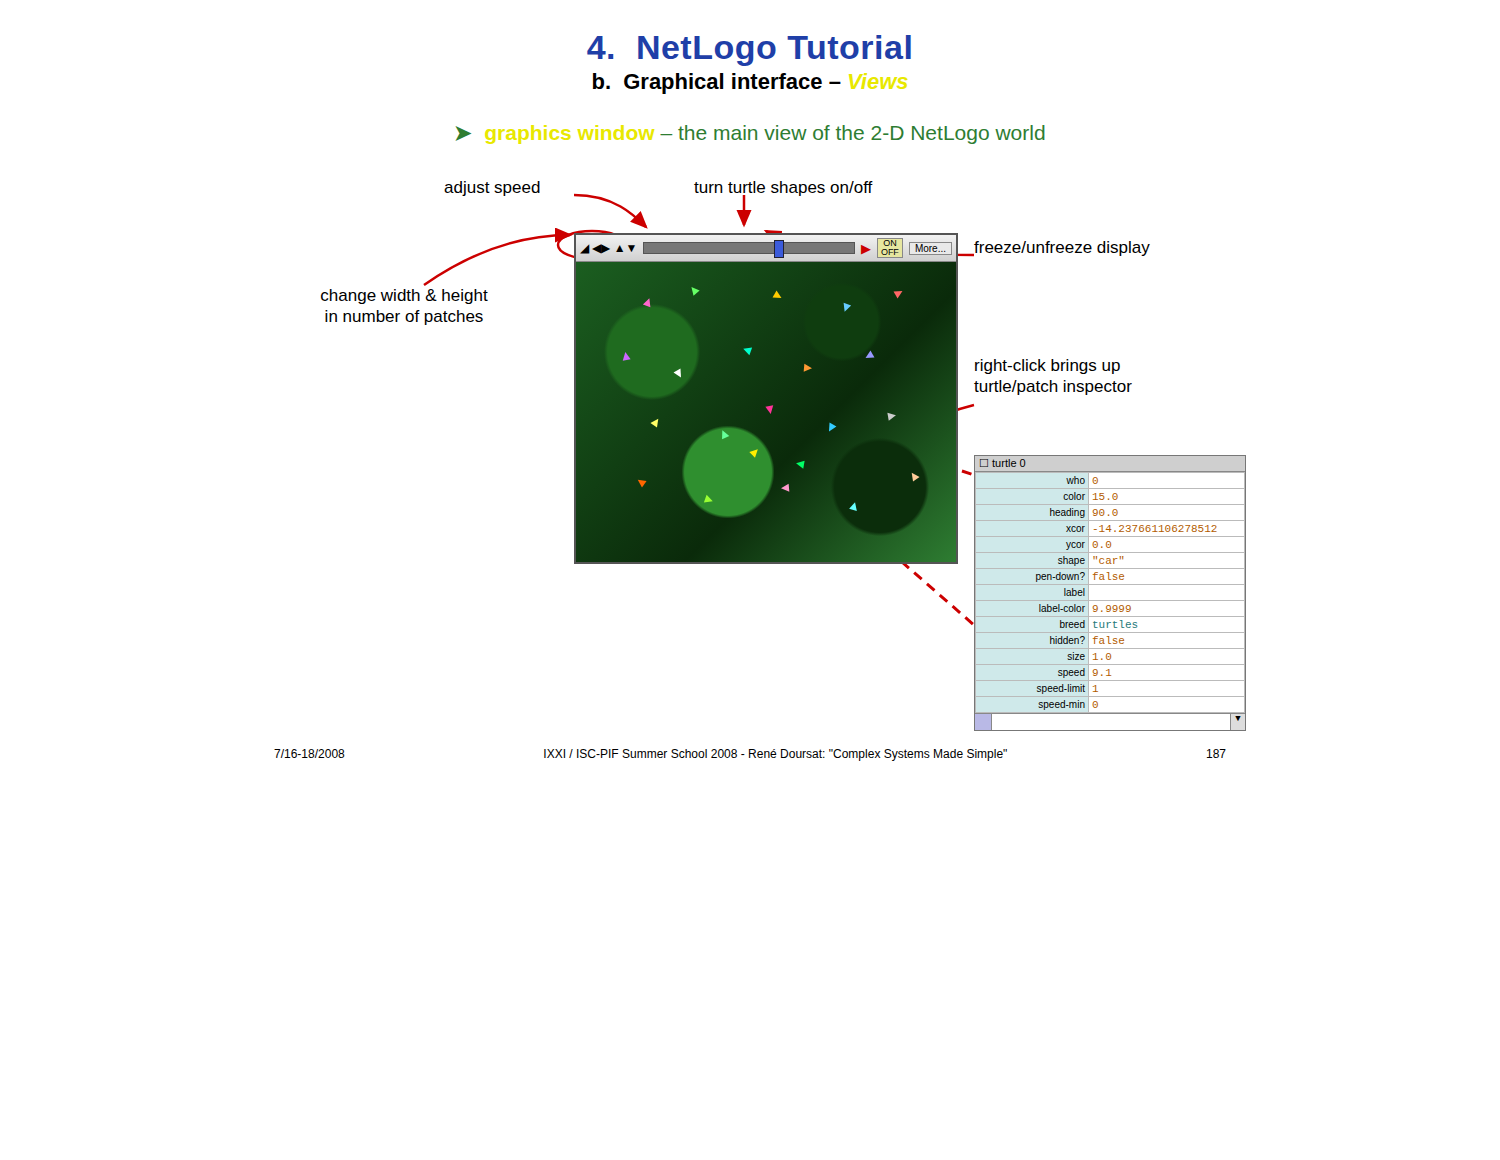4. NetLogo Tutorial
b. Graphical interface – Views
➤ graphics window – the main view of the 2-D NetLogo world
adjust speed
turn turtle shapes on/off
freeze/unfreeze display
change width & height
in number of patches
right-click brings up
turtle/patch inspector
◢ ◀▶ ▲▼ ▶ ON
OFF More...
☐ turtle 0
| who | 0 |
| color | 15.0 |
| heading | 90.0 |
| xcor | -14.237661106278512 |
| ycor | 0.0 |
| shape | "car" |
| pen-down? | false |
| label | |
| label-color | 9.9999 |
| breed | turtles |
| hidden? | false |
| size | 1.0 |
| speed | 9.1 |
| speed-limit | 1 |
| speed-min | 0 |
▼
7/16-18/2008
IXXI / ISC-PIF Summer School 2008 - René Doursat: "Complex Systems Made Simple"
187